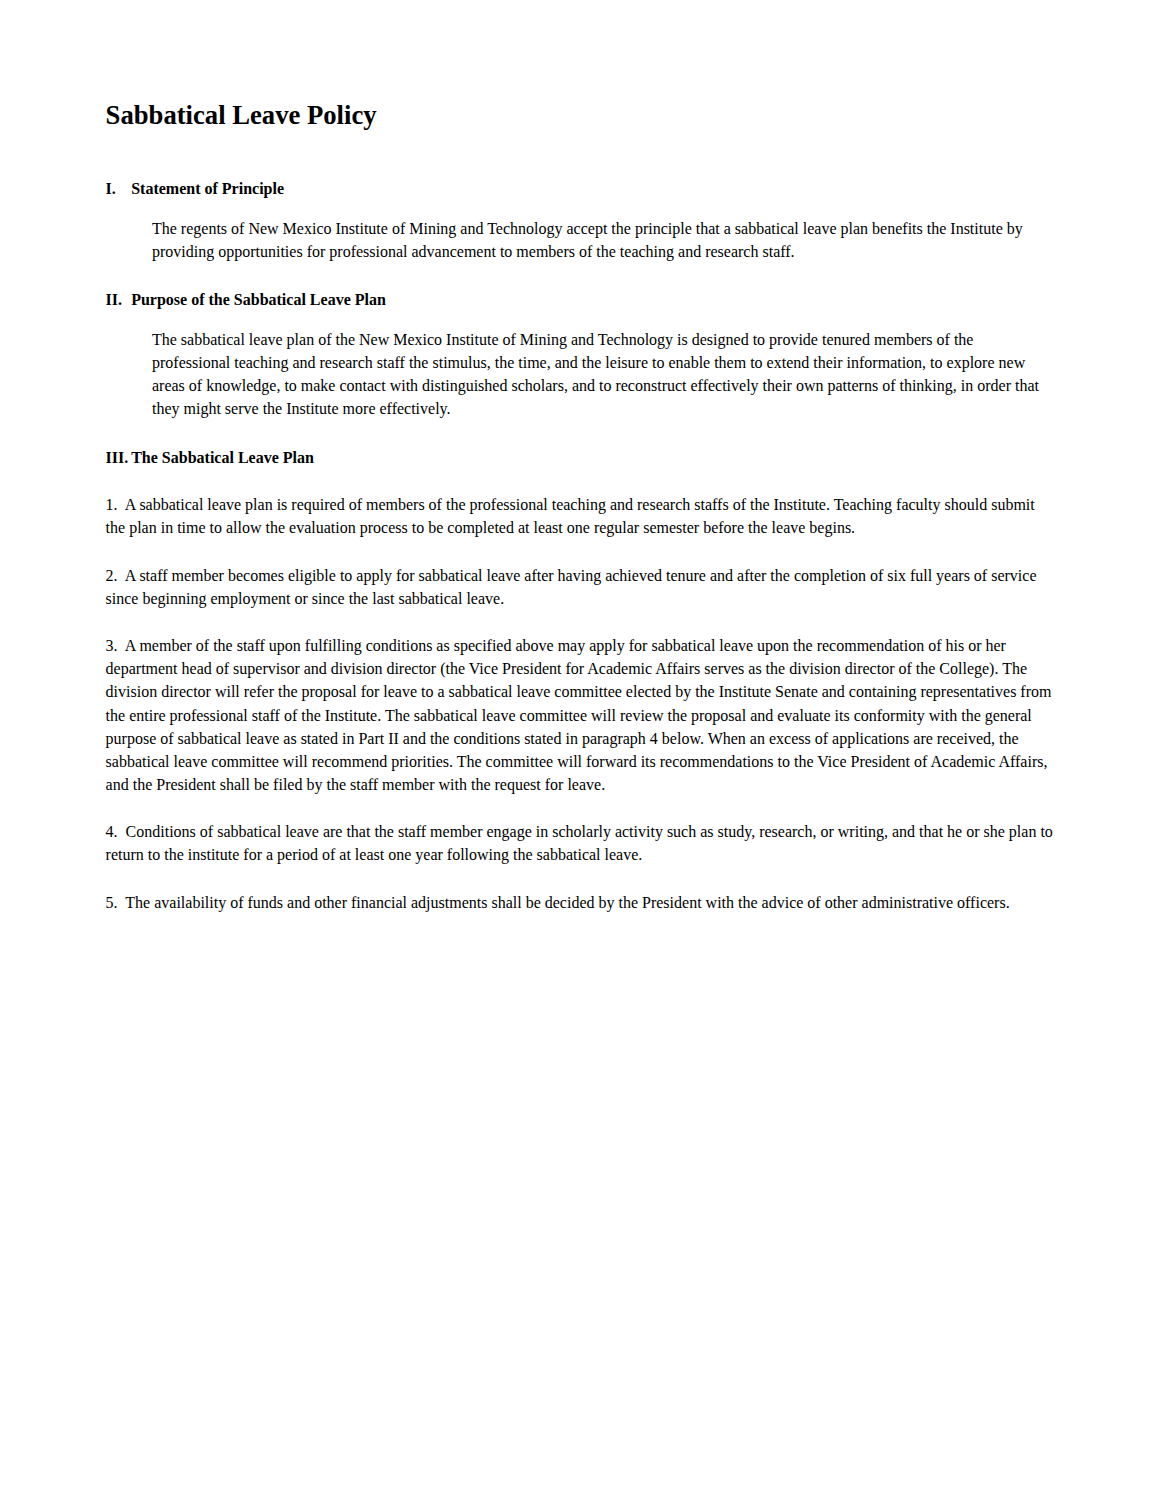Sabbatical Leave Policy
I. Statement of Principle
The regents of New Mexico Institute of Mining and Technology accept the principle that a sabbatical leave plan benefits the Institute by providing opportunities for professional advancement to members of the teaching and research staff.
II. Purpose of the Sabbatical Leave Plan
The sabbatical leave plan of the New Mexico Institute of Mining and Technology is designed to provide tenured members of the professional teaching and research staff the stimulus, the time, and the leisure to enable them to extend their information, to explore new areas of knowledge, to make contact with distinguished scholars, and to reconstruct effectively their own patterns of thinking, in order that they might serve the Institute more effectively.
III. The Sabbatical Leave Plan
1. A sabbatical leave plan is required of members of the professional teaching and research staffs of the Institute. Teaching faculty should submit the plan in time to allow the evaluation process to be completed at least one regular semester before the leave begins.
2. A staff member becomes eligible to apply for sabbatical leave after having achieved tenure and after the completion of six full years of service since beginning employment or since the last sabbatical leave.
3. A member of the staff upon fulfilling conditions as specified above may apply for sabbatical leave upon the recommendation of his or her department head of supervisor and division director (the Vice President for Academic Affairs serves as the division director of the College). The division director will refer the proposal for leave to a sabbatical leave committee elected by the Institute Senate and containing representatives from the entire professional staff of the Institute. The sabbatical leave committee will review the proposal and evaluate its conformity with the general purpose of sabbatical leave as stated in Part II and the conditions stated in paragraph 4 below. When an excess of applications are received, the sabbatical leave committee will recommend priorities. The committee will forward its recommendations to the Vice President of Academic Affairs, and the President shall be filed by the staff member with the request for leave.
4. Conditions of sabbatical leave are that the staff member engage in scholarly activity such as study, research, or writing, and that he or she plan to return to the institute for a period of at least one year following the sabbatical leave.
5. The availability of funds and other financial adjustments shall be decided by the President with the advice of other administrative officers.